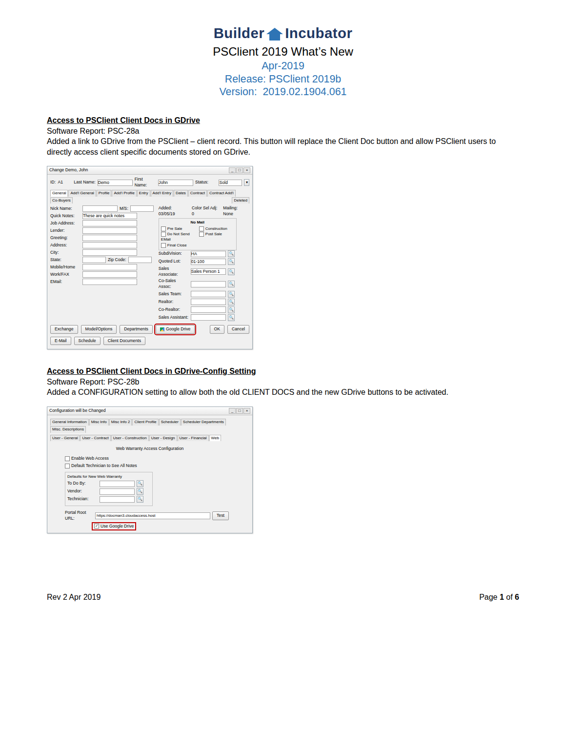Builder Incubator
PSClient 2019 What’s New
Apr-2019
Release: PSClient 2019b
Version: 2019.02.1904.061
Access to PSClient Client Docs in GDrive
Software Report: PSC-28a
Added a link to GDrive from the PSClient – client record. This button will replace the Client Doc button and allow PSClient users to directly access client specific documents stored on GDrive.
Change Demo, John _□×
ID: A1 Last Name: Demo First Name: John Status: Sold ▾
General Add'l General Profile Add'l Profile Entry Add'l Entry Dates Contract Contract Add'l Co-Buyers Deleted
Nick Name: M/S:
Quick Notes: These are quick notes
Job Address:
Lender:
Greeting:
Address:
City:
State: Zip Code:
Mobile/Home
Work/FAX
EMail:
Added: 03/05/19 Color Sel Adj: 0 Mailing: None
No Mail
Pre Sale
Construction
Do Not Send EMail
Post Sale
Final Close
SubdiVision: HA🔍
Quoted Lot: 01-100🔍
Sales Associate: Sales Person 1🔍
Co-Sales Assoc: 🔍
Sales Team: 🔍
Realtor: 🔍
Co-Realtor: 🔍
Sales Assistant: 🔍
Exchange Model/Options Departments Google Drive OK Cancel
E-Mail Schedule Client Documents
Access to PSClient Client Docs in GDrive-Config Setting
Software Report: PSC-28b
Added a CONFIGURATION setting to allow both the old CLIENT DOCS and the new GDrive buttons to be activated.
Configuration will be Changed _□×
General Information Misc Info Misc Info 2 Client Profile Scheduler Scheduler Departments Misc. Descriptions
User - General User - Contract User - Construction User - Design User - Financial Web
Web Warranty Access Configuration
Enable Web Access
Default Technician to See All Notes
Defaults for New Web Warranty
To Do By: 🔍
Vendor: 🔍
Technician: 🔍
Portal Root URL: https://docman3.cloudaccess.host Test
Use Google Drive
Rev 2 Apr 2019 Page 1 of 6